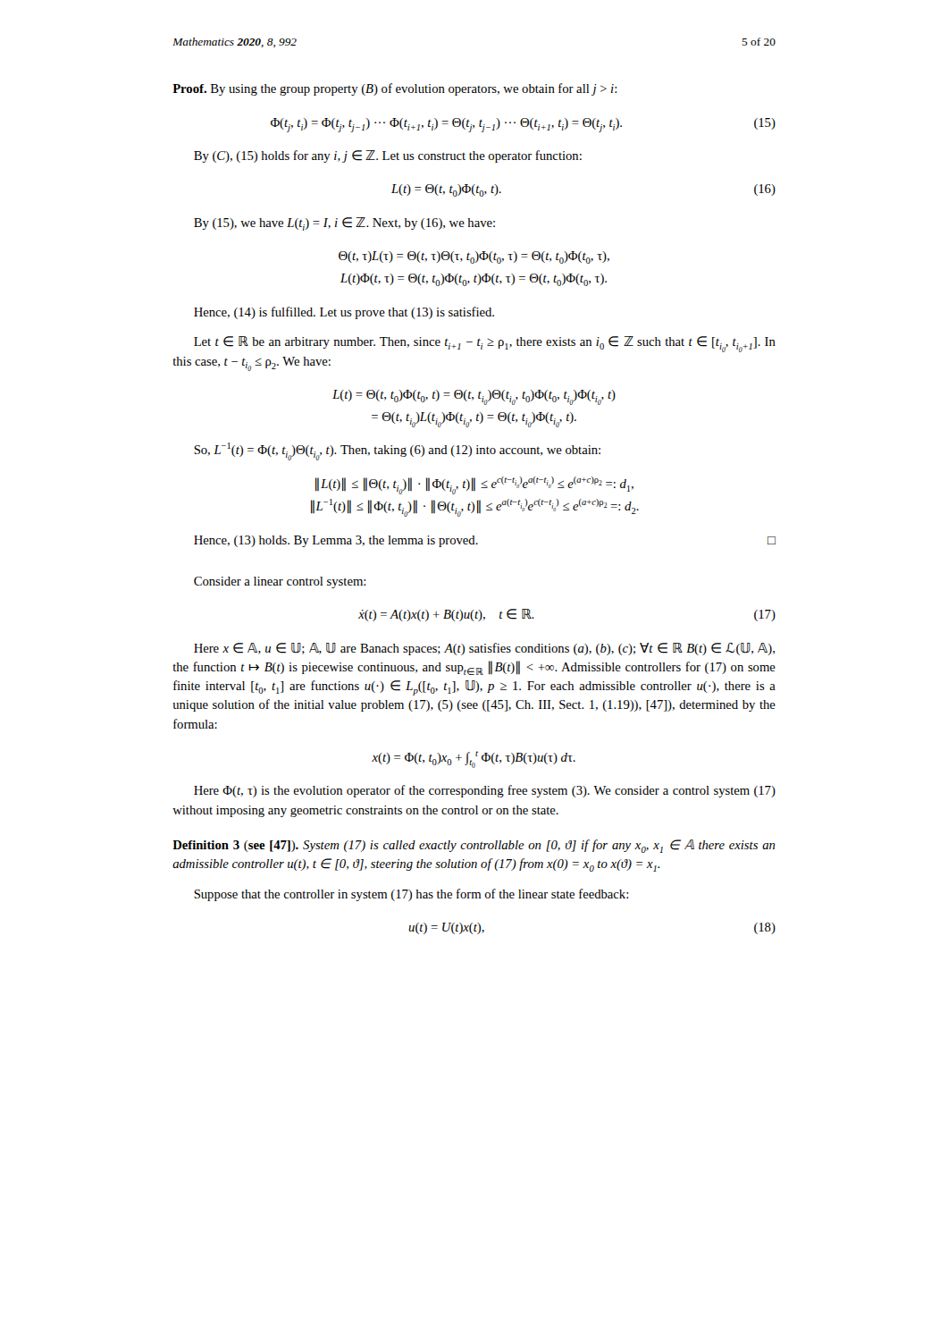Mathematics 2020, 8, 992 5 of 20
Proof. By using the group property (B) of evolution operators, we obtain for all j > i:
Φ(tj, ti) = Φ(tj, tj−1) ··· Φ(ti+1, ti) = Θ(tj, tj−1) ··· Θ(ti+1, ti) = Θ(tj, ti). (15)
By (C), (15) holds for any i, j ∈ ℤ. Let us construct the operator function:
L(t) = Θ(t, t0)Φ(t0, t). (16)
By (15), we have L(ti) = I, i ∈ ℤ. Next, by (16), we have:
Θ(t, τ)L(τ) = Θ(t, τ)Θ(τ, t0)Φ(t0, τ) = Θ(t, t0)Φ(t0, τ), L(t)Φ(t, τ) = Θ(t, t0)Φ(t0, t)Φ(t, τ) = Θ(t, t0)Φ(t0, τ).
Hence, (14) is fulfilled. Let us prove that (13) is satisfied.
Let t ∈ ℝ be an arbitrary number. Then, since ti+1 − ti ≥ ρ1, there exists an i0 ∈ ℤ such that t ∈ [ti0, ti0+1]. In this case, t − ti0 ≤ ρ2. We have:
L(t) = Θ(t, t0)Φ(t0, t) = Θ(t, ti0)Θ(ti0, t0)Φ(t0, ti0)Φ(ti0, t) = Θ(t, ti0)L(ti0)Φ(ti0, t) = Θ(t, ti0)Φ(ti0, t).
So, L−1(t) = Φ(t, ti0)Θ(ti0, t). Then, taking (6) and (12) into account, we obtain:
∥L(t)∥ ≤ ∥Θ(t, ti0)∥ · ∥Φ(ti0, t)∥ ≤ ec(t−ti0)ea(t−ti0) ≤ e(a+c)ρ2 =: d1, ∥L−1(t)∥ ≤ ∥Φ(t, ti0)∥ · ∥Θ(ti0, t)∥ ≤ ea(t−ti0)ec(t−ti0) ≤ e(a+c)ρ2 =: d2.
Hence, (13) holds. By Lemma 3, the lemma is proved. □
Consider a linear control system:
ẋ(t) = A(t)x(t) + B(t)u(t), t ∈ ℝ. (17)
Here x ∈ 𝔸, u ∈ 𝕌; 𝔸, 𝕌 are Banach spaces; A(t) satisfies conditions (a), (b), (c); ∀t ∈ ℝ B(t) ∈ ℒ(𝕌, 𝔸), the function t ↦ B(t) is piecewise continuous, and supt∈ℝ ∥B(t)∥ < +∞. Admissible controllers for (17) on some finite interval [t0, t1] are functions u(·) ∈ Lp([t0, t1], 𝕌), p ≥ 1. For each admissible controller u(·), there is a unique solution of the initial value problem (17), (5) (see ([45], Ch. III, Sect. 1, (1.19)), [47]), determined by the formula:
x(t) = Φ(t, t0)x0 + ∫t0t Φ(t, τ)B(τ)u(τ) dτ.
Here Φ(t, τ) is the evolution operator of the corresponding free system (3). We consider a control system (17) without imposing any geometric constraints on the control or on the state.
Definition 3 (see [47]). System (17) is called exactly controllable on [0, ϑ] if for any x0, x1 ∈ 𝔸 there exists an admissible controller u(t), t ∈ [0, ϑ], steering the solution of (17) from x(0) = x0 to x(ϑ) = x1.
Suppose that the controller in system (17) has the form of the linear state feedback:
u(t) = U(t)x(t), (18)